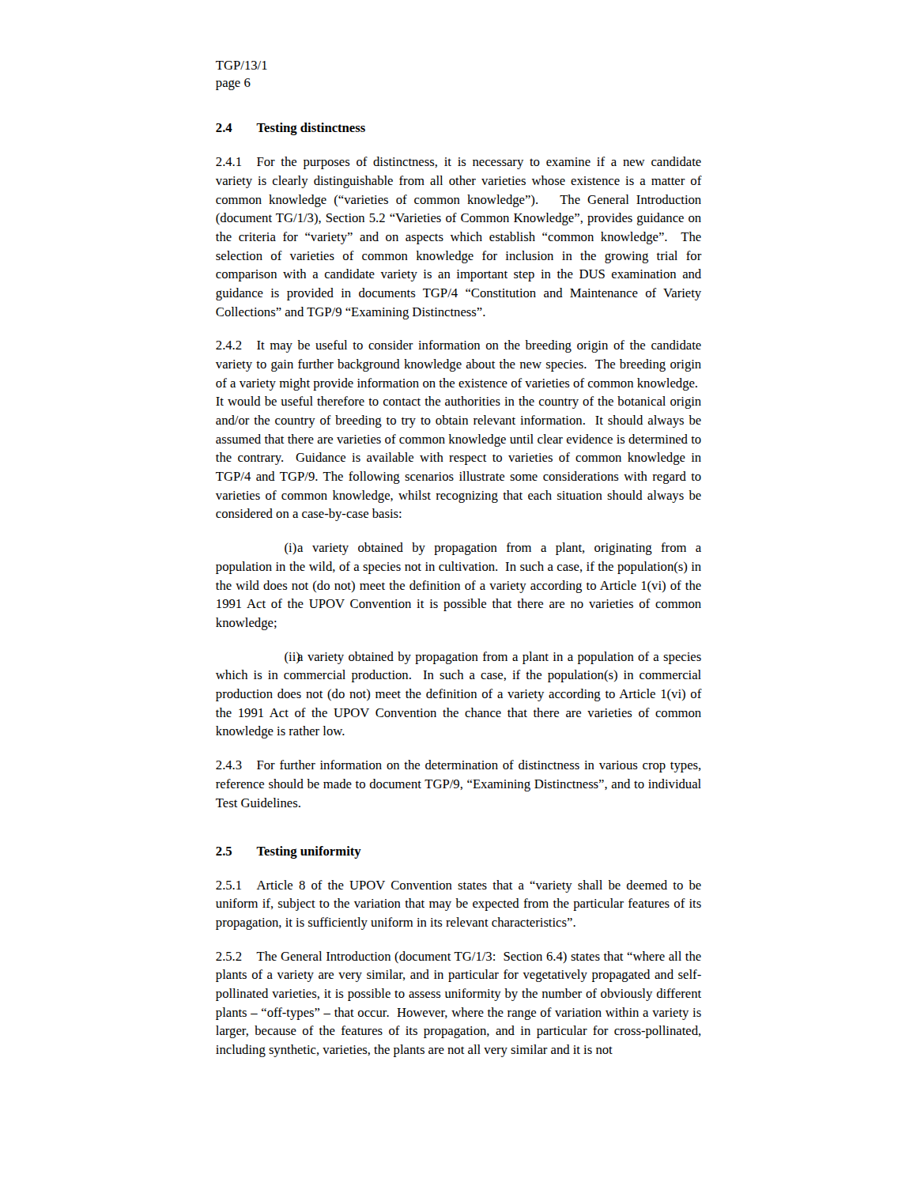TGP/13/1
page 6
2.4 Testing distinctness
2.4.1 For the purposes of distinctness, it is necessary to examine if a new candidate variety is clearly distinguishable from all other varieties whose existence is a matter of common knowledge (“varieties of common knowledge”). The General Introduction (document TG/1/3), Section 5.2 “Varieties of Common Knowledge”, provides guidance on the criteria for “variety” and on aspects which establish “common knowledge”. The selection of varieties of common knowledge for inclusion in the growing trial for comparison with a candidate variety is an important step in the DUS examination and guidance is provided in documents TGP/4 “Constitution and Maintenance of Variety Collections” and TGP/9 “Examining Distinctness”.
2.4.2 It may be useful to consider information on the breeding origin of the candidate variety to gain further background knowledge about the new species. The breeding origin of a variety might provide information on the existence of varieties of common knowledge. It would be useful therefore to contact the authorities in the country of the botanical origin and/or the country of breeding to try to obtain relevant information. It should always be assumed that there are varieties of common knowledge until clear evidence is determined to the contrary. Guidance is available with respect to varieties of common knowledge in TGP/4 and TGP/9. The following scenarios illustrate some considerations with regard to varieties of common knowledge, whilst recognizing that each situation should always be considered on a case-by-case basis:
(i) a variety obtained by propagation from a plant, originating from a population in the wild, of a species not in cultivation. In such a case, if the population(s) in the wild does not (do not) meet the definition of a variety according to Article 1(vi) of the 1991 Act of the UPOV Convention it is possible that there are no varieties of common knowledge;
(ii) a variety obtained by propagation from a plant in a population of a species which is in commercial production. In such a case, if the population(s) in commercial production does not (do not) meet the definition of a variety according to Article 1(vi) of the 1991 Act of the UPOV Convention the chance that there are varieties of common knowledge is rather low.
2.4.3 For further information on the determination of distinctness in various crop types, reference should be made to document TGP/9, “Examining Distinctness”, and to individual Test Guidelines.
2.5 Testing uniformity
2.5.1 Article 8 of the UPOV Convention states that a “variety shall be deemed to be uniform if, subject to the variation that may be expected from the particular features of its propagation, it is sufficiently uniform in its relevant characteristics”.
2.5.2 The General Introduction (document TG/1/3: Section 6.4) states that “where all the plants of a variety are very similar, and in particular for vegetatively propagated and self-pollinated varieties, it is possible to assess uniformity by the number of obviously different plants – “off-types” – that occur. However, where the range of variation within a variety is larger, because of the features of its propagation, and in particular for cross-pollinated, including synthetic, varieties, the plants are not all very similar and it is not